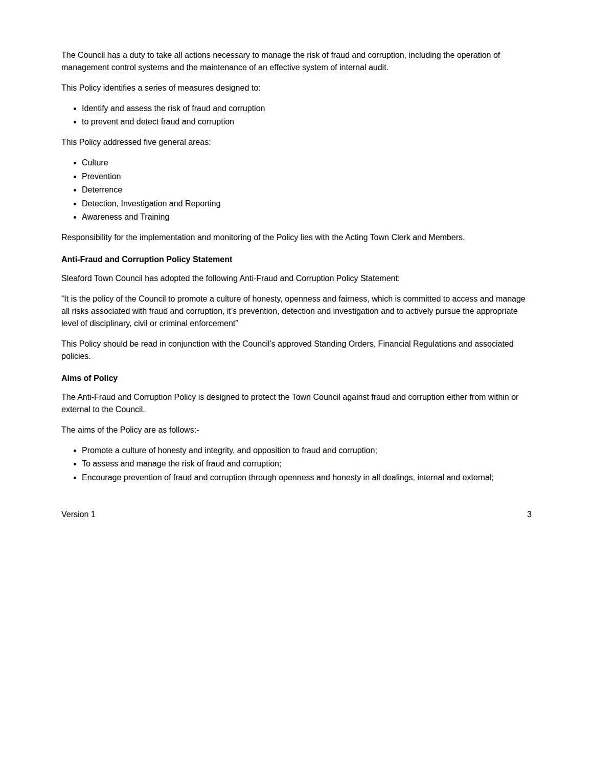The Council has a duty to take all actions necessary to manage the risk of fraud and corruption, including the operation of management control systems and the maintenance of an effective system of internal audit.
This Policy identifies a series of measures designed to:
Identify and assess the risk of fraud and corruption
to prevent and detect fraud and corruption
This Policy addressed five general areas:
Culture
Prevention
Deterrence
Detection, Investigation and Reporting
Awareness and Training
Responsibility for the implementation and monitoring of the Policy lies with the Acting Town Clerk and Members.
Anti-Fraud and Corruption Policy Statement
Sleaford Town Council has adopted the following Anti-Fraud and Corruption Policy Statement:
“It is the policy of the Council to promote a culture of honesty, openness and fairness, which is committed to access and manage all risks associated with fraud and corruption, it’s prevention, detection and investigation and to actively pursue the appropriate level of disciplinary, civil or criminal enforcement”
This Policy should be read in conjunction with the Council’s approved Standing Orders, Financial Regulations and associated policies.
Aims of Policy
The Anti-Fraud and Corruption Policy is designed to protect the Town Council against fraud and corruption either from within or external to the Council.
The aims of the Policy are as follows:-
Promote a culture of honesty and integrity, and opposition to fraud and corruption;
To assess and manage the risk of fraud and corruption;
Encourage prevention of fraud and corruption through openness and honesty in all dealings, internal and external;
Version 1 3